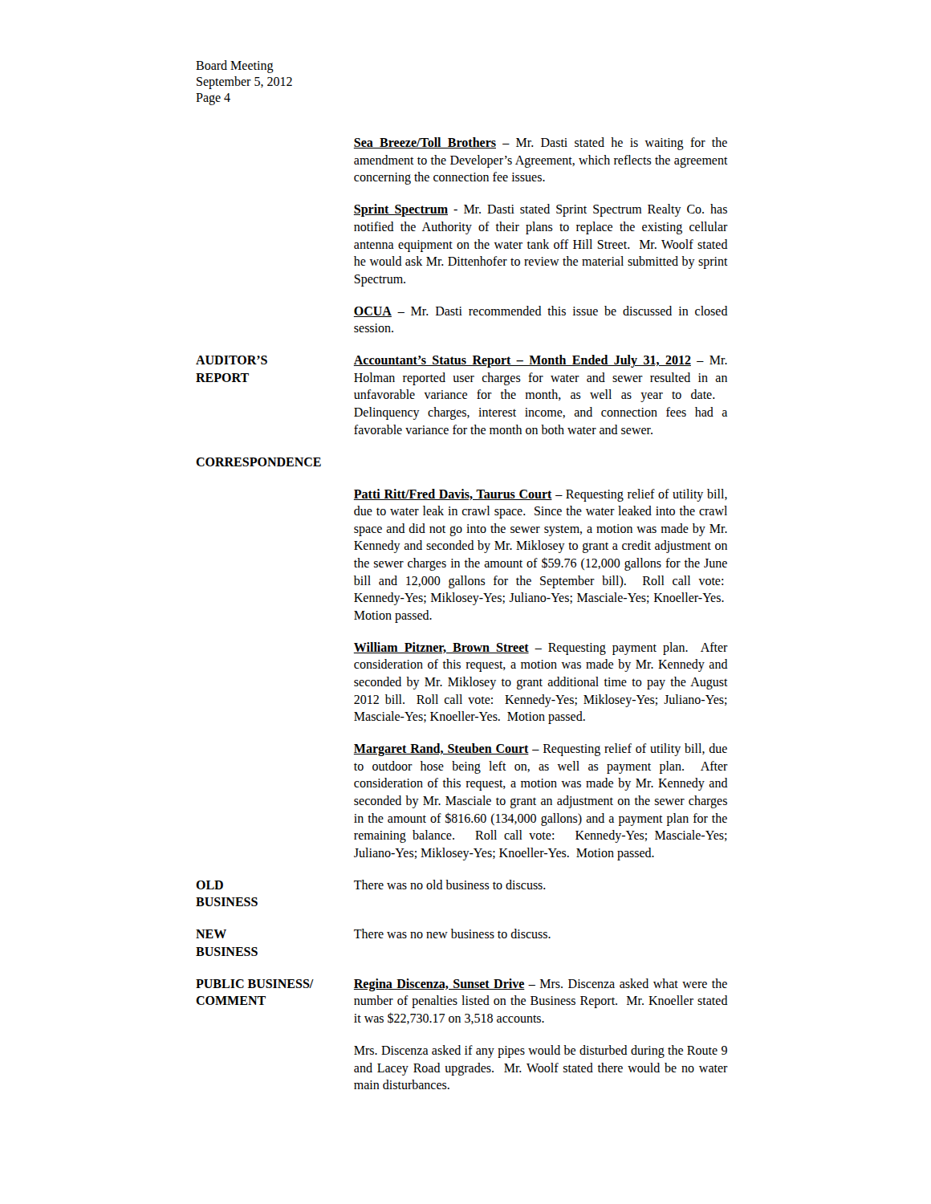Board Meeting
September 5, 2012
Page 4
Sea Breeze/Toll Brothers – Mr. Dasti stated he is waiting for the amendment to the Developer’s Agreement, which reflects the agreement concerning the connection fee issues.
Sprint Spectrum - Mr. Dasti stated Sprint Spectrum Realty Co. has notified the Authority of their plans to replace the existing cellular antenna equipment on the water tank off Hill Street. Mr. Woolf stated he would ask Mr. Dittenhofer to review the material submitted by sprint Spectrum.
OCUA – Mr. Dasti recommended this issue be discussed in closed session.
AUDITOR’S
REPORT
Accountant’s Status Report – Month Ended July 31, 2012 – Mr. Holman reported user charges for water and sewer resulted in an unfavorable variance for the month, as well as year to date. Delinquency charges, interest income, and connection fees had a favorable variance for the month on both water and sewer.
CORRESPONDENCE
Patti Ritt/Fred Davis, Taurus Court – Requesting relief of utility bill, due to water leak in crawl space. Since the water leaked into the crawl space and did not go into the sewer system, a motion was made by Mr. Kennedy and seconded by Mr. Miklosey to grant a credit adjustment on the sewer charges in the amount of $59.76 (12,000 gallons for the June bill and 12,000 gallons for the September bill). Roll call vote: Kennedy-Yes; Miklosey-Yes; Juliano-Yes; Masciale-Yes; Knoeller-Yes. Motion passed.
William Pitzner, Brown Street – Requesting payment plan. After consideration of this request, a motion was made by Mr. Kennedy and seconded by Mr. Miklosey to grant additional time to pay the August 2012 bill. Roll call vote: Kennedy-Yes; Miklosey-Yes; Juliano-Yes; Masciale-Yes; Knoeller-Yes. Motion passed.
Margaret Rand, Steuben Court – Requesting relief of utility bill, due to outdoor hose being left on, as well as payment plan. After consideration of this request, a motion was made by Mr. Kennedy and seconded by Mr. Masciale to grant an adjustment on the sewer charges in the amount of $816.60 (134,000 gallons) and a payment plan for the remaining balance. Roll call vote: Kennedy-Yes; Masciale-Yes; Juliano-Yes; Miklosey-Yes; Knoeller-Yes. Motion passed.
OLD
BUSINESS
There was no old business to discuss.
NEW
BUSINESS
There was no new business to discuss.
PUBLIC BUSINESS/
COMMENT
Regina Discenza, Sunset Drive – Mrs. Discenza asked what were the number of penalties listed on the Business Report. Mr. Knoeller stated it was $22,730.17 on 3,518 accounts.
Mrs. Discenza asked if any pipes would be disturbed during the Route 9 and Lacey Road upgrades. Mr. Woolf stated there would be no water main disturbances.